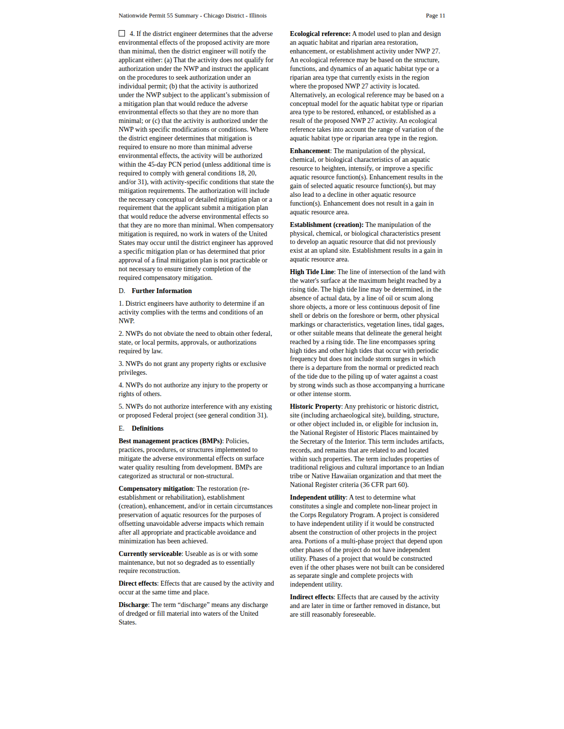Nationwide Permit 55 Summary - Chicago District - Illinois
Page 11
4. If the district engineer determines that the adverse environmental effects of the proposed activity are more than minimal, then the district engineer will notify the applicant either: (a) That the activity does not qualify for authorization under the NWP and instruct the applicant on the procedures to seek authorization under an individual permit; (b) that the activity is authorized under the NWP subject to the applicant’s submission of a mitigation plan that would reduce the adverse environmental effects so that they are no more than minimal; or (c) that the activity is authorized under the NWP with specific modifications or conditions. Where the district engineer determines that mitigation is required to ensure no more than minimal adverse environmental effects, the activity will be authorized within the 45-day PCN period (unless additional time is required to comply with general conditions 18, 20, and/or 31), with activity-specific conditions that state the mitigation requirements. The authorization will include the necessary conceptual or detailed mitigation plan or a requirement that the applicant submit a mitigation plan that would reduce the adverse environmental effects so that they are no more than minimal. When compensatory mitigation is required, no work in waters of the United States may occur until the district engineer has approved a specific mitigation plan or has determined that prior approval of a final mitigation plan is not practicable or not necessary to ensure timely completion of the required compensatory mitigation.
D. Further Information
1. District engineers have authority to determine if an activity complies with the terms and conditions of an NWP.
2. NWPs do not obviate the need to obtain other federal, state, or local permits, approvals, or authorizations required by law.
3. NWPs do not grant any property rights or exclusive privileges.
4. NWPs do not authorize any injury to the property or rights of others.
5. NWPs do not authorize interference with any existing or proposed Federal project (see general condition 31).
E. Definitions
Best management practices (BMPs): Policies, practices, procedures, or structures implemented to mitigate the adverse environmental effects on surface water quality resulting from development. BMPs are categorized as structural or non-structural.
Compensatory mitigation: The restoration (re-establishment or rehabilitation), establishment (creation), enhancement, and/or in certain circumstances preservation of aquatic resources for the purposes of offsetting unavoidable adverse impacts which remain after all appropriate and practicable avoidance and minimization has been achieved.
Currently serviceable: Useable as is or with some maintenance, but not so degraded as to essentially require reconstruction.
Direct effects: Effects that are caused by the activity and occur at the same time and place.
Discharge: The term “discharge” means any discharge of dredged or fill material into waters of the United States.
Ecological reference: A model used to plan and design an aquatic habitat and riparian area restoration, enhancement, or establishment activity under NWP 27. An ecological reference may be based on the structure, functions, and dynamics of an aquatic habitat type or a riparian area type that currently exists in the region where the proposed NWP 27 activity is located. Alternatively, an ecological reference may be based on a conceptual model for the aquatic habitat type or riparian area type to be restored, enhanced, or established as a result of the proposed NWP 27 activity. An ecological reference takes into account the range of variation of the aquatic habitat type or riparian area type in the region.
Enhancement: The manipulation of the physical, chemical, or biological characteristics of an aquatic resource to heighten, intensify, or improve a specific aquatic resource function(s). Enhancement results in the gain of selected aquatic resource function(s), but may also lead to a decline in other aquatic resource function(s). Enhancement does not result in a gain in aquatic resource area.
Establishment (creation): The manipulation of the physical, chemical, or biological characteristics present to develop an aquatic resource that did not previously exist at an upland site. Establishment results in a gain in aquatic resource area.
High Tide Line: The line of intersection of the land with the water's surface at the maximum height reached by a rising tide. The high tide line may be determined, in the absence of actual data, by a line of oil or scum along shore objects, a more or less continuous deposit of fine shell or debris on the foreshore or berm, other physical markings or characteristics, vegetation lines, tidal gages, or other suitable means that delineate the general height reached by a rising tide. The line encompasses spring high tides and other high tides that occur with periodic frequency but does not include storm surges in which there is a departure from the normal or predicted reach of the tide due to the piling up of water against a coast by strong winds such as those accompanying a hurricane or other intense storm.
Historic Property: Any prehistoric or historic district, site (including archaeological site), building, structure, or other object included in, or eligible for inclusion in, the National Register of Historic Places maintained by the Secretary of the Interior. This term includes artifacts, records, and remains that are related to and located within such properties. The term includes properties of traditional religious and cultural importance to an Indian tribe or Native Hawaiian organization and that meet the National Register criteria (36 CFR part 60).
Independent utility: A test to determine what constitutes a single and complete non-linear project in the Corps Regulatory Program. A project is considered to have independent utility if it would be constructed absent the construction of other projects in the project area. Portions of a multi-phase project that depend upon other phases of the project do not have independent utility. Phases of a project that would be constructed even if the other phases were not built can be considered as separate single and complete projects with independent utility.
Indirect effects: Effects that are caused by the activity and are later in time or farther removed in distance, but are still reasonably foreseeable.